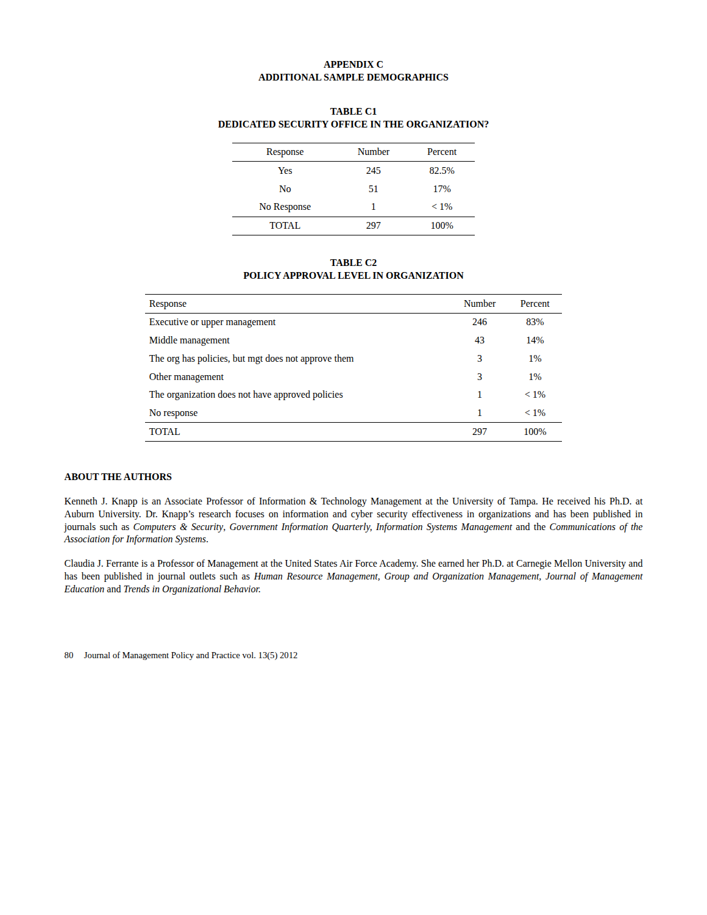APPENDIX C
ADDITIONAL SAMPLE DEMOGRAPHICS
TABLE C1
DEDICATED SECURITY OFFICE IN THE ORGANIZATION?
| Response | Number | Percent |
| --- | --- | --- |
| Yes | 245 | 82.5% |
| No | 51 | 17% |
| No Response | 1 | < 1% |
| TOTAL | 297 | 100% |
TABLE C2
POLICY APPROVAL LEVEL IN ORGANIZATION
| Response | Number | Percent |
| --- | --- | --- |
| Executive or upper management | 246 | 83% |
| Middle management | 43 | 14% |
| The org has policies, but mgt does not approve them | 3 | 1% |
| Other management | 3 | 1% |
| The organization does not have approved policies | 1 | < 1% |
| No response | 1 | < 1% |
| TOTAL | 297 | 100% |
ABOUT THE AUTHORS
Kenneth J. Knapp is an Associate Professor of Information & Technology Management at the University of Tampa. He received his Ph.D. at Auburn University. Dr. Knapp’s research focuses on information and cyber security effectiveness in organizations and has been published in journals such as Computers & Security, Government Information Quarterly, Information Systems Management and the Communications of the Association for Information Systems.
Claudia J. Ferrante is a Professor of Management at the United States Air Force Academy. She earned her Ph.D. at Carnegie Mellon University and has been published in journal outlets such as Human Resource Management, Group and Organization Management, Journal of Management Education and Trends in Organizational Behavior.
80 Journal of Management Policy and Practice vol. 13(5) 2012